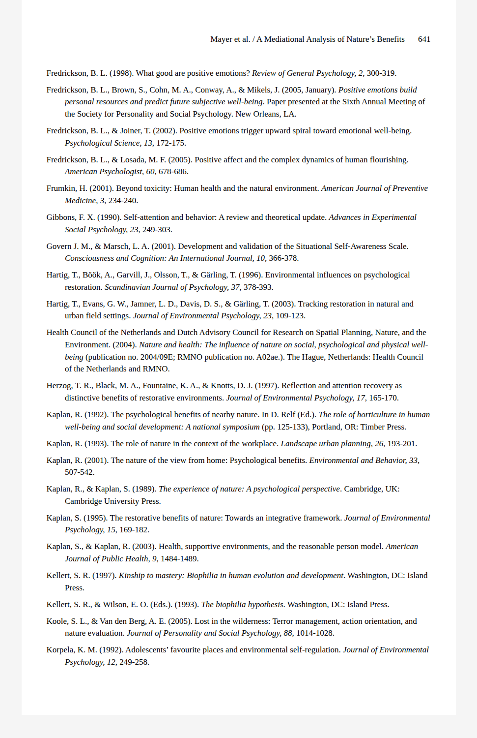Mayer et al. / A Mediational Analysis of Nature’s Benefits641
Fredrickson, B. L. (1998). What good are positive emotions? Review of General Psychology, 2, 300-319.
Fredrickson, B. L., Brown, S., Cohn, M. A., Conway, A., & Mikels, J. (2005, January). Positive emotions build personal resources and predict future subjective well-being. Paper presented at the Sixth Annual Meeting of the Society for Personality and Social Psychology. New Orleans, LA.
Fredrickson, B. L., & Joiner, T. (2002). Positive emotions trigger upward spiral toward emotional well-being. Psychological Science, 13, 172-175.
Fredrickson, B. L., & Losada, M. F. (2005). Positive affect and the complex dynamics of human flourishing. American Psychologist, 60, 678-686.
Frumkin, H. (2001). Beyond toxicity: Human health and the natural environment. American Journal of Preventive Medicine, 3, 234-240.
Gibbons, F. X. (1990). Self-attention and behavior: A review and theoretical update. Advances in Experimental Social Psychology, 23, 249-303.
Govern J. M., & Marsch, L. A. (2001). Development and validation of the Situational Self-Awareness Scale. Consciousness and Cognition: An International Journal, 10, 366-378.
Hartig, T., Böök, A., Garvill, J., Olsson, T., & Gärling, T. (1996). Environmental influences on psychological restoration. Scandinavian Journal of Psychology, 37, 378-393.
Hartig, T., Evans, G. W., Jamner, L. D., Davis, D. S., & Gärling, T. (2003). Tracking restoration in natural and urban field settings. Journal of Environmental Psychology, 23, 109-123.
Health Council of the Netherlands and Dutch Advisory Council for Research on Spatial Planning, Nature, and the Environment. (2004). Nature and health: The influence of nature on social, psychological and physical well-being (publication no. 2004/09E; RMNO publication no. A02ae.). The Hague, Netherlands: Health Council of the Netherlands and RMNO.
Herzog, T. R., Black, M. A., Fountaine, K. A., & Knotts, D. J. (1997). Reflection and attention recovery as distinctive benefits of restorative environments. Journal of Environmental Psychology, 17, 165-170.
Kaplan, R. (1992). The psychological benefits of nearby nature. In D. Relf (Ed.). The role of horticulture in human well-being and social development: A national symposium (pp. 125-133), Portland, OR: Timber Press.
Kaplan, R. (1993). The role of nature in the context of the workplace. Landscape urban planning, 26, 193-201.
Kaplan, R. (2001). The nature of the view from home: Psychological benefits. Environmental and Behavior, 33, 507-542.
Kaplan, R., & Kaplan, S. (1989). The experience of nature: A psychological perspective. Cambridge, UK: Cambridge University Press.
Kaplan, S. (1995). The restorative benefits of nature: Towards an integrative framework. Journal of Environmental Psychology, 15, 169-182.
Kaplan, S., & Kaplan, R. (2003). Health, supportive environments, and the reasonable person model. American Journal of Public Health, 9, 1484-1489.
Kellert, S. R. (1997). Kinship to mastery: Biophilia in human evolution and development. Washington, DC: Island Press.
Kellert, S. R., & Wilson, E. O. (Eds.). (1993). The biophilia hypothesis. Washington, DC: Island Press.
Koole, S. L., & Van den Berg, A. E. (2005). Lost in the wilderness: Terror management, action orientation, and nature evaluation. Journal of Personality and Social Psychology, 88, 1014-1028.
Korpela, K. M. (1992). Adolescents’ favourite places and environmental self-regulation. Journal of Environmental Psychology, 12, 249-258.